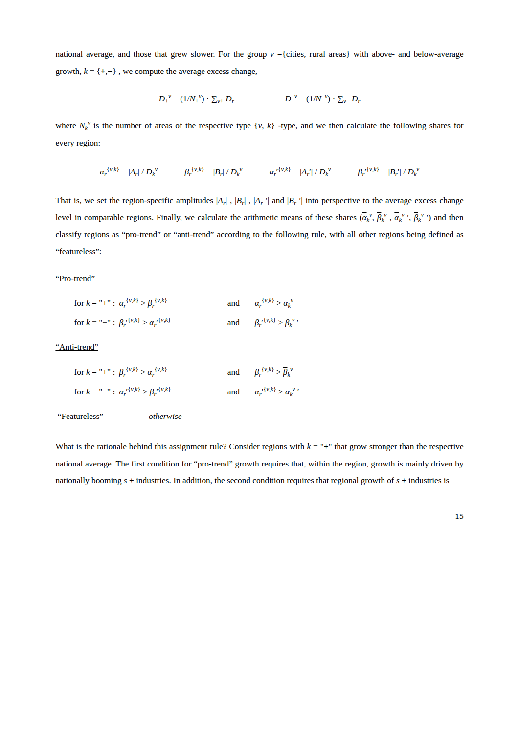national average, and those that grew slower. For the group v ={cities, rural areas} with above- and below-average growth, k = {+,−} , we compute the average excess change,
D+v = (1/N+v) · ∑v+ Dr D−v = (1/N−v) · ∑v− Dr
where Nkv is the number of areas of the respective type {v, k} -type, and we then calculate the following shares for every region:
αr{v,k} = |Ar| / Dkv βr{v,k} = |Br| / Dkv αr′{v,k} = |Ar′| / Dkv βr′{v,k} = |Br′| / Dkv
That is, we set the region-specific amplitudes |Ar| , |Br| , |Ar ′| and |Br ′| into perspective to the average excess change level in comparable regions. Finally, we calculate the arithmetic means of these shares (αkv, βkv , αkv ′, βkv ′) and then classify regions as “pro-trend” or “anti-trend” according to the following rule, with all other regions being defined as “featureless”:
“Pro-trend”
for k = "+" : αr{v,k} > βr{v,k} and αr{v,k} > αkv
for k = "−" : βr′{v,k} > αr′{v,k} and βr′{v,k} > βkv ′
“Anti-trend”
for k = "+" : βr{v,k} > αr{v,k} and βr{v,k} > βkv
for k = "−" : αr′{v,k} > βr′{v,k} and αr′{v,k} > αkv ′
“Featureless” otherwise
What is the rationale behind this assignment rule? Consider regions with k = "+" that grow stronger than the respective national average. The first condition for “pro-trend” growth requires that, within the region, growth is mainly driven by nationally booming s + industries. In addition, the second condition requires that regional growth of s + industries is
15